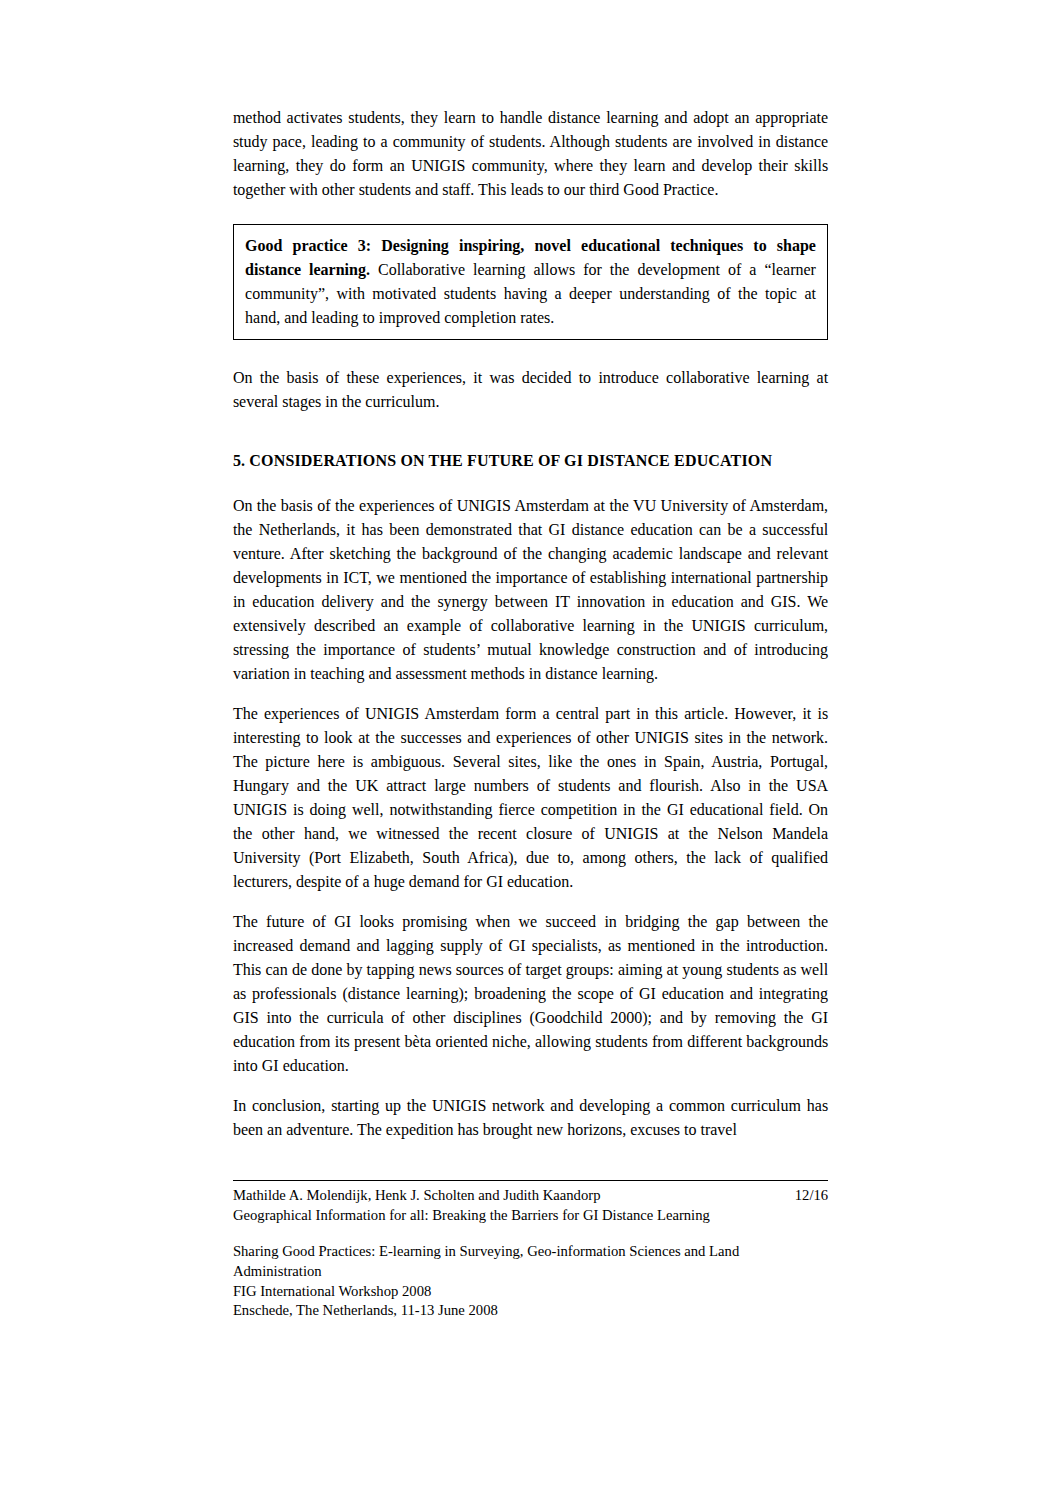method activates students, they learn to handle distance learning and adopt an appropriate study pace, leading to a community of students. Although students are involved in distance learning, they do form an UNIGIS community, where they learn and develop their skills together with other students and staff. This leads to our third Good Practice.
Good practice 3: Designing inspiring, novel educational techniques to shape distance learning. Collaborative learning allows for the development of a “learner community”, with motivated students having a deeper understanding of the topic at hand, and leading to improved completion rates.
On the basis of these experiences, it was decided to introduce collaborative learning at several stages in the curriculum.
5. CONSIDERATIONS ON THE FUTURE OF GI DISTANCE EDUCATION
On the basis of the experiences of UNIGIS Amsterdam at the VU University of Amsterdam, the Netherlands, it has been demonstrated that GI distance education can be a successful venture. After sketching the background of the changing academic landscape and relevant developments in ICT, we mentioned the importance of establishing international partnership in education delivery and the synergy between IT innovation in education and GIS. We extensively described an example of collaborative learning in the UNIGIS curriculum, stressing the importance of students’ mutual knowledge construction and of introducing variation in teaching and assessment methods in distance learning.
The experiences of UNIGIS Amsterdam form a central part in this article. However, it is interesting to look at the successes and experiences of other UNIGIS sites in the network. The picture here is ambiguous. Several sites, like the ones in Spain, Austria, Portugal, Hungary and the UK attract large numbers of students and flourish. Also in the USA UNIGIS is doing well, notwithstanding fierce competition in the GI educational field. On the other hand, we witnessed the recent closure of UNIGIS at the Nelson Mandela University (Port Elizabeth, South Africa), due to, among others, the lack of qualified lecturers, despite of a huge demand for GI education.
The future of GI looks promising when we succeed in bridging the gap between the increased demand and lagging supply of GI specialists, as mentioned in the introduction. This can de done by tapping news sources of target groups: aiming at young students as well as professionals (distance learning); broadening the scope of GI education and integrating GIS into the curricula of other disciplines (Goodchild 2000); and by removing the GI education from its present bèta oriented niche, allowing students from different backgrounds into GI education.
In conclusion, starting up the UNIGIS network and developing a common curriculum has been an adventure. The expedition has brought new horizons, excuses to travel
12/16
Mathilde A. Molendijk, Henk J. Scholten and Judith Kaandorp
Geographical Information for all: Breaking the Barriers for GI Distance Learning
Sharing Good Practices: E-learning in Surveying, Geo-information Sciences and Land Administration
FIG International Workshop 2008
Enschede, The Netherlands, 11-13 June 2008